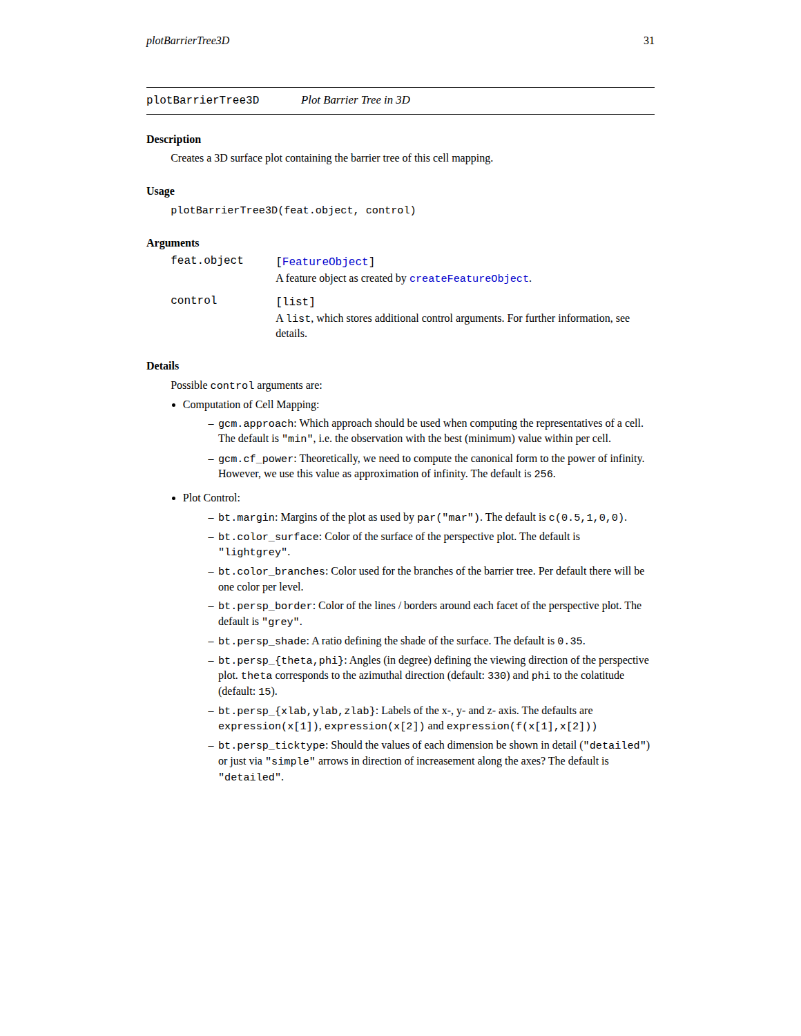plotBarrierTree3D 31
plotBarrierTree3D Plot Barrier Tree in 3D
Description
Creates a 3D surface plot containing the barrier tree of this cell mapping.
Usage
plotBarrierTree3D(feat.object, control)
Arguments
feat.object
[FeatureObject]
A feature object as created by createFeatureObject.
control
[list]
A list, which stores additional control arguments. For further information, see details.
Details
Possible control arguments are:
Computation of Cell Mapping:
gcm.approach: Which approach should be used when computing the representatives of a cell. The default is "min", i.e. the observation with the best (minimum) value within per cell.
gcm.cf_power: Theoretically, we need to compute the canonical form to the power of infinity. However, we use this value as approximation of infinity. The default is 256.
Plot Control:
bt.margin: Margins of the plot as used by par("mar"). The default is c(0.5,1,0,0).
bt.color_surface: Color of the surface of the perspective plot. The default is "lightgrey".
bt.color_branches: Color used for the branches of the barrier tree. Per default there will be one color per level.
bt.persp_border: Color of the lines / borders around each facet of the perspective plot. The default is "grey".
bt.persp_shade: A ratio defining the shade of the surface. The default is 0.35.
bt.persp_{theta,phi}: Angles (in degree) defining the viewing direction of the perspective plot. theta corresponds to the azimuthal direction (default: 330) and phi to the colatitude (default: 15).
bt.persp_{xlab,ylab,zlab}: Labels of the x-, y- and z- axis. The defaults are expression(x[1]), expression(x[2]) and expression(f(x[1],x[2]))
bt.persp_ticktype: Should the values of each dimension be shown in detail ("detailed") or just via "simple" arrows in direction of increasement along the axes? The default is "detailed".